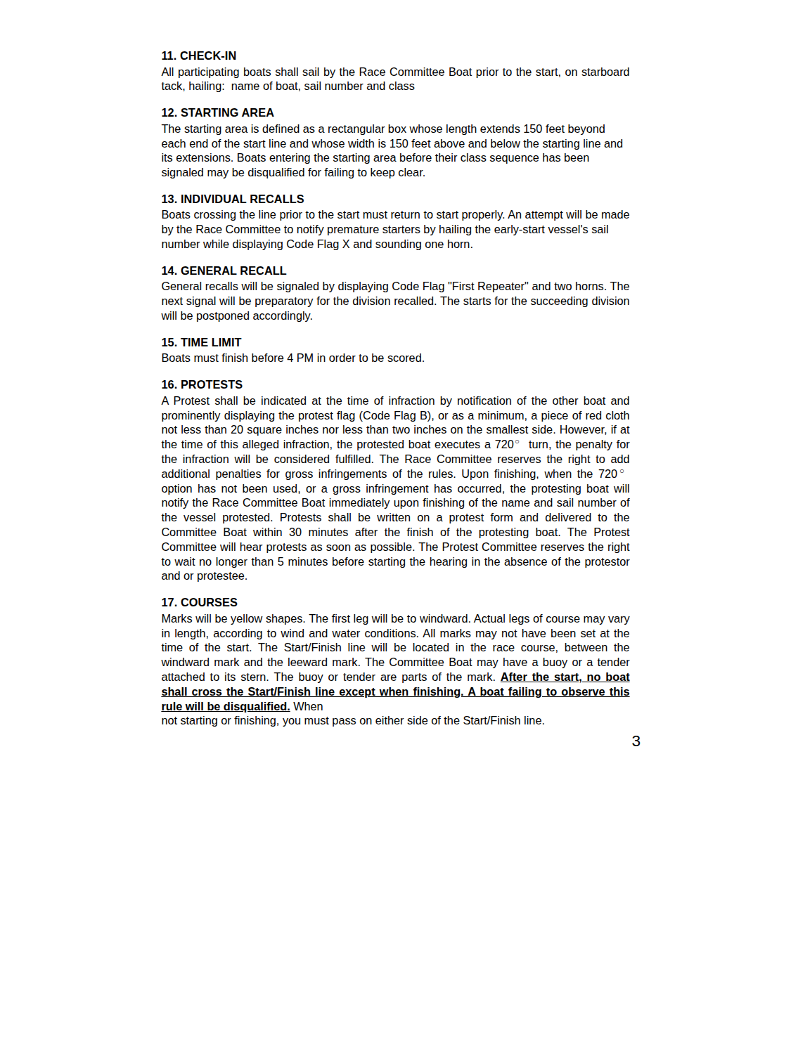11. CHECK-IN
All participating boats shall sail by the Race Committee Boat prior to the start, on starboard tack, hailing: name of boat, sail number and class
12. STARTING AREA
The starting area is defined as a rectangular box whose length extends 150 feet beyond each end of the start line and whose width is 150 feet above and below the starting line and its extensions. Boats entering the starting area before their class sequence has been signaled may be disqualified for failing to keep clear.
13. INDIVIDUAL RECALLS
Boats crossing the line prior to the start must return to start properly. An attempt will be made by the Race Committee to notify premature starters by hailing the early-start vessel's sail number while displaying Code Flag X and sounding one horn.
14. GENERAL RECALL
General recalls will be signaled by displaying Code Flag "First Repeater" and two horns. The next signal will be preparatory for the division recalled. The starts for the succeeding division will be postponed accordingly.
15. TIME LIMIT
Boats must finish before 4 PM in order to be scored.
16. PROTESTS
A Protest shall be indicated at the time of infraction by notification of the other boat and prominently displaying the protest flag (Code Flag B), or as a minimum, a piece of red cloth not less than 20 square inches nor less than two inches on the smallest side. However, if at the time of this alleged infraction, the protested boat executes a 720○ turn, the penalty for the infraction will be considered fulfilled. The Race Committee reserves the right to add additional penalties for gross infringements of the rules. Upon finishing, when the 720○ option has not been used, or a gross infringement has occurred, the protesting boat will notify the Race Committee Boat immediately upon finishing of the name and sail number of the vessel protested. Protests shall be written on a protest form and delivered to the Committee Boat within 30 minutes after the finish of the protesting boat. The Protest Committee will hear protests as soon as possible. The Protest Committee reserves the right to wait no longer than 5 minutes before starting the hearing in the absence of the protestor and or protestee.
17. COURSES
Marks will be yellow shapes. The first leg will be to windward. Actual legs of course may vary in length, according to wind and water conditions. All marks may not have been set at the time of the start. The Start/Finish line will be located in the race course, between the windward mark and the leeward mark. The Committee Boat may have a buoy or a tender attached to its stern. The buoy or tender are parts of the mark. After the start, no boat shall cross the Start/Finish line except when finishing. A boat failing to observe this rule will be disqualified. When not starting or finishing, you must pass on either side of the Start/Finish line.
3